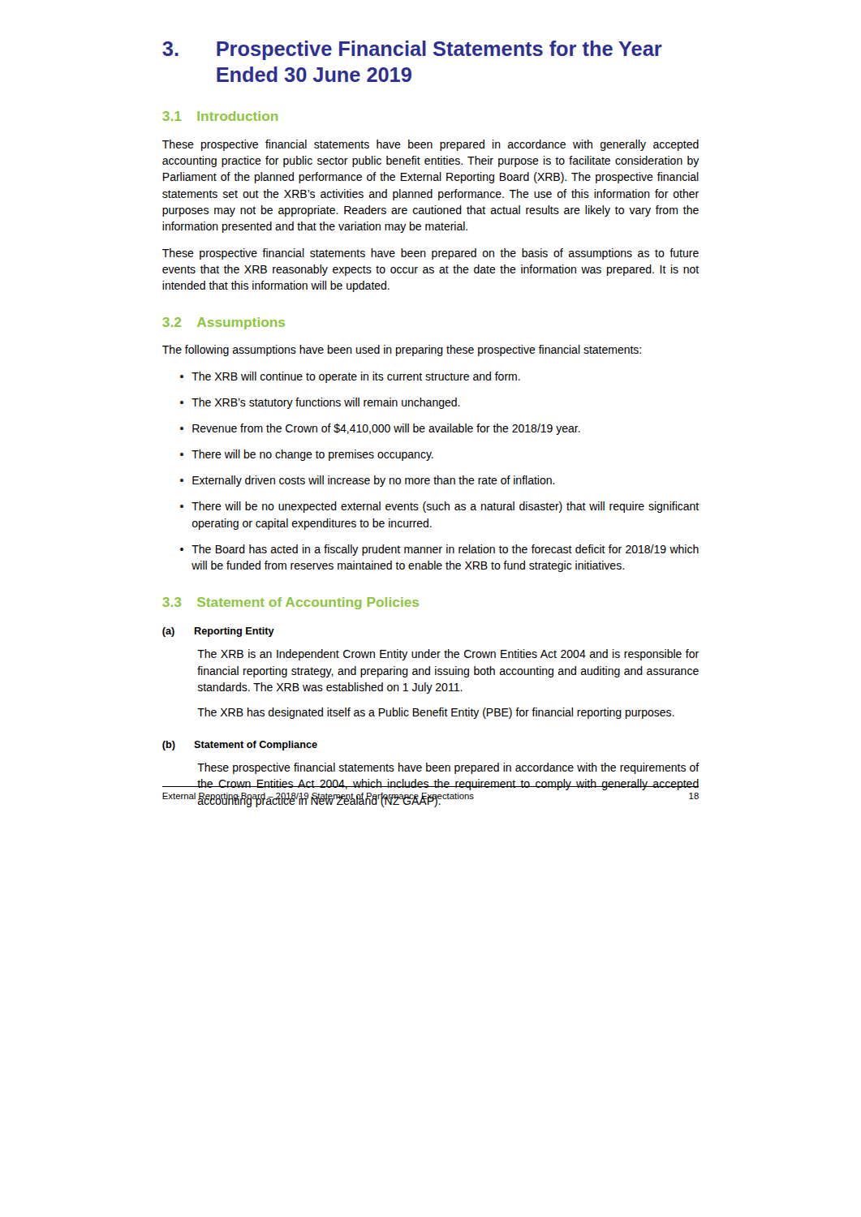3. Prospective Financial Statements for the Year Ended 30 June 2019
3.1 Introduction
These prospective financial statements have been prepared in accordance with generally accepted accounting practice for public sector public benefit entities. Their purpose is to facilitate consideration by Parliament of the planned performance of the External Reporting Board (XRB). The prospective financial statements set out the XRB’s activities and planned performance. The use of this information for other purposes may not be appropriate. Readers are cautioned that actual results are likely to vary from the information presented and that the variation may be material.
These prospective financial statements have been prepared on the basis of assumptions as to future events that the XRB reasonably expects to occur as at the date the information was prepared. It is not intended that this information will be updated.
3.2 Assumptions
The following assumptions have been used in preparing these prospective financial statements:
The XRB will continue to operate in its current structure and form.
The XRB’s statutory functions will remain unchanged.
Revenue from the Crown of $4,410,000 will be available for the 2018/19 year.
There will be no change to premises occupancy.
Externally driven costs will increase by no more than the rate of inflation.
There will be no unexpected external events (such as a natural disaster) that will require significant operating or capital expenditures to be incurred.
The Board has acted in a fiscally prudent manner in relation to the forecast deficit for 2018/19 which will be funded from reserves maintained to enable the XRB to fund strategic initiatives.
3.3 Statement of Accounting Policies
(a) Reporting Entity
The XRB is an Independent Crown Entity under the Crown Entities Act 2004 and is responsible for financial reporting strategy, and preparing and issuing both accounting and auditing and assurance standards. The XRB was established on 1 July 2011.
The XRB has designated itself as a Public Benefit Entity (PBE) for financial reporting purposes.
(b) Statement of Compliance
These prospective financial statements have been prepared in accordance with the requirements of the Crown Entities Act 2004, which includes the requirement to comply with generally accepted accounting practice in New Zealand (NZ GAAP).
External Reporting Board – 2018/19 Statement of Performance Expectations
18